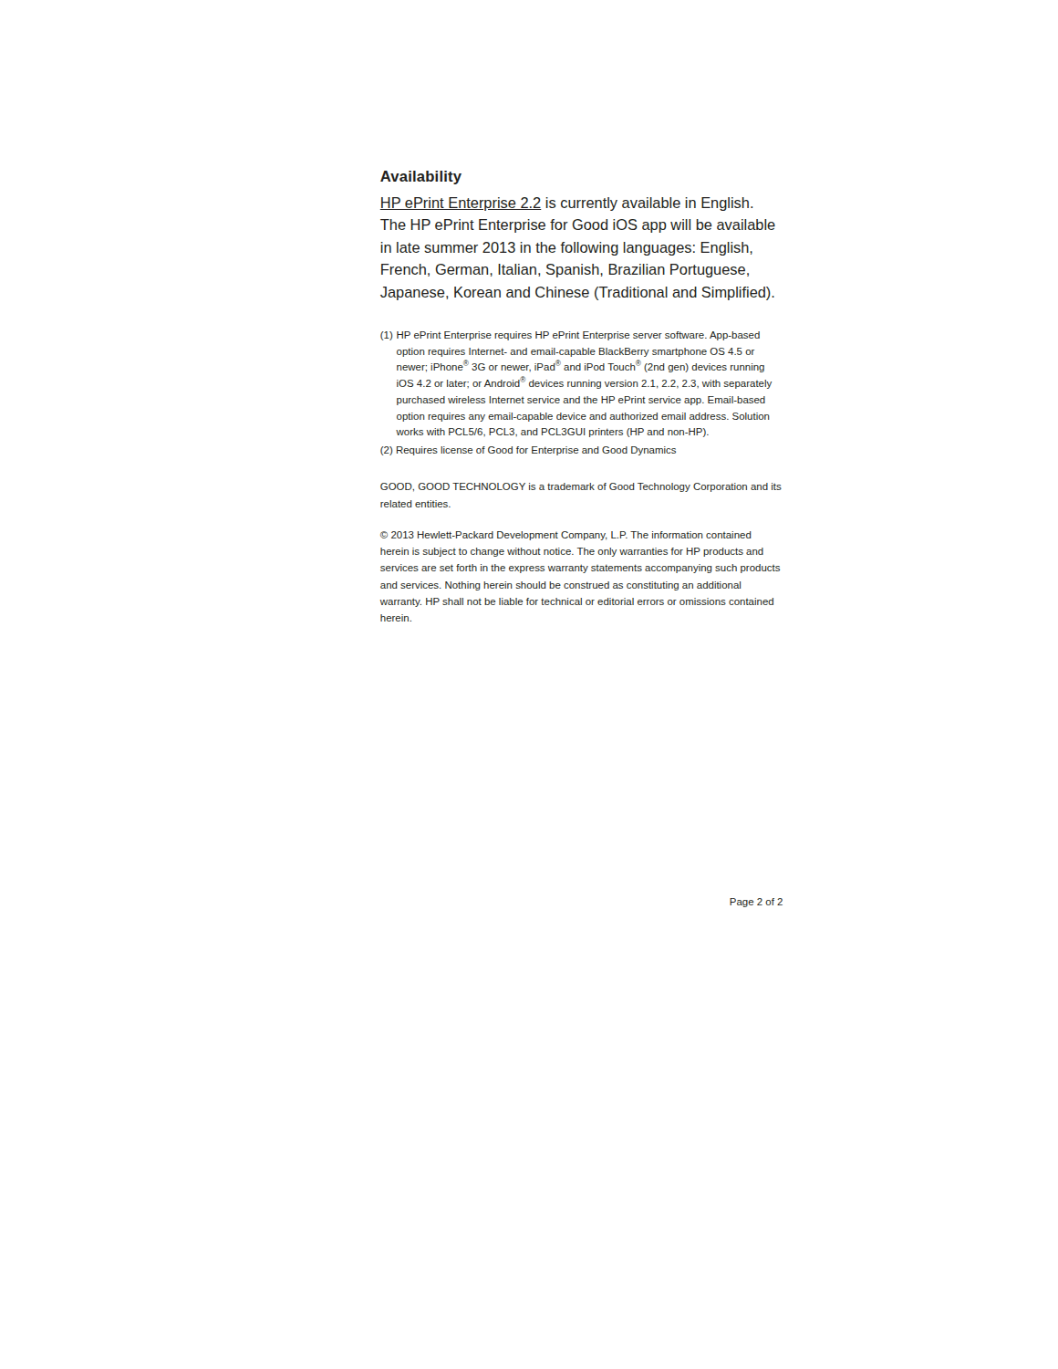Availability
HP ePrint Enterprise 2.2 is currently available in English. The HP ePrint Enterprise for Good iOS app will be available in late summer 2013 in the following languages: English, French, German, Italian, Spanish, Brazilian Portuguese, Japanese, Korean and Chinese (Traditional and Simplified).
(1) HP ePrint Enterprise requires HP ePrint Enterprise server software. App-based option requires Internet- and email-capable BlackBerry smartphone OS 4.5 or newer; iPhone® 3G or newer, iPad® and iPod Touch® (2nd gen) devices running iOS 4.2 or later; or Android® devices running version 2.1, 2.2, 2.3, with separately purchased wireless Internet service and the HP ePrint service app. Email-based option requires any email-capable device and authorized email address. Solution works with PCL5/6, PCL3, and PCL3GUI printers (HP and non-HP).
(2) Requires license of Good for Enterprise and Good Dynamics
GOOD, GOOD TECHNOLOGY is a trademark of Good Technology Corporation and its related entities.
© 2013 Hewlett-Packard Development Company, L.P. The information contained herein is subject to change without notice. The only warranties for HP products and services are set forth in the express warranty statements accompanying such products and services. Nothing herein should be construed as constituting an additional warranty. HP shall not be liable for technical or editorial errors or omissions contained herein.
Page 2 of 2